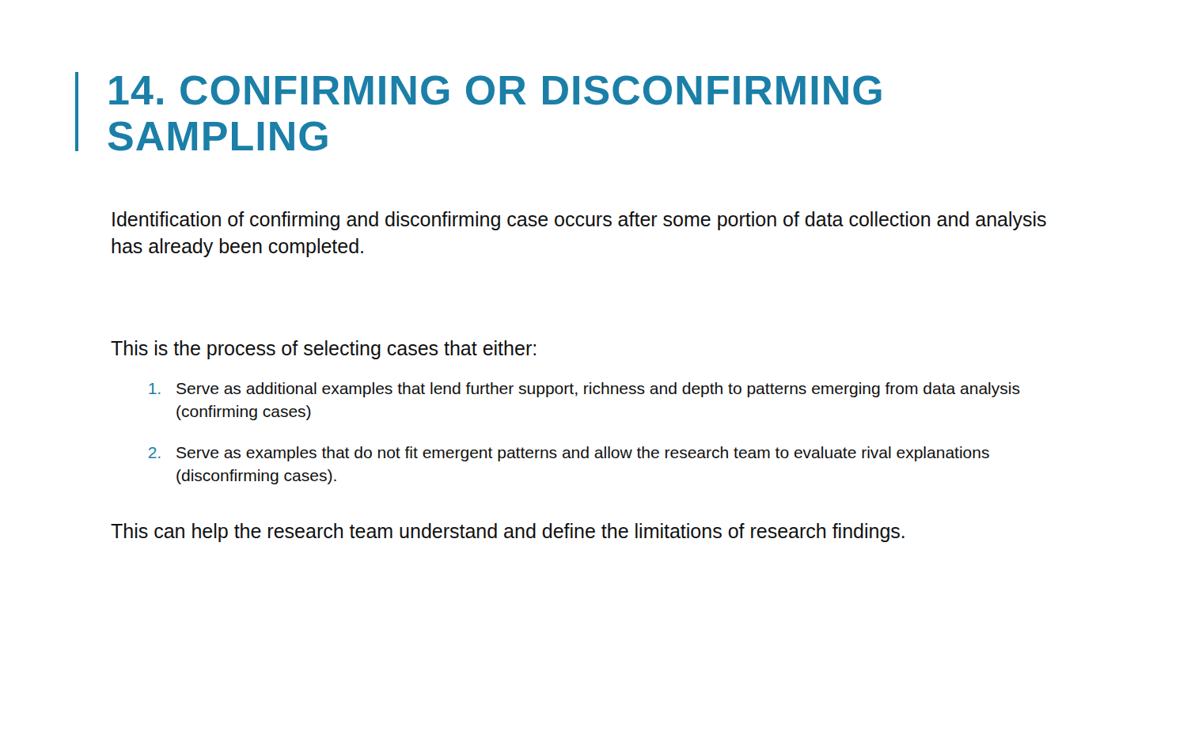14. Confirming or Disconfirming Sampling
Identification of confirming and disconfirming case occurs after some portion of data collection and analysis has already been completed.
This is the process of selecting cases that either:
Serve as additional examples that lend further support, richness and depth to patterns emerging from data analysis (confirming cases)
Serve as examples that do not fit emergent patterns and allow the research team to evaluate rival explanations (disconfirming cases).
This can help the research team understand and define the limitations of research findings.